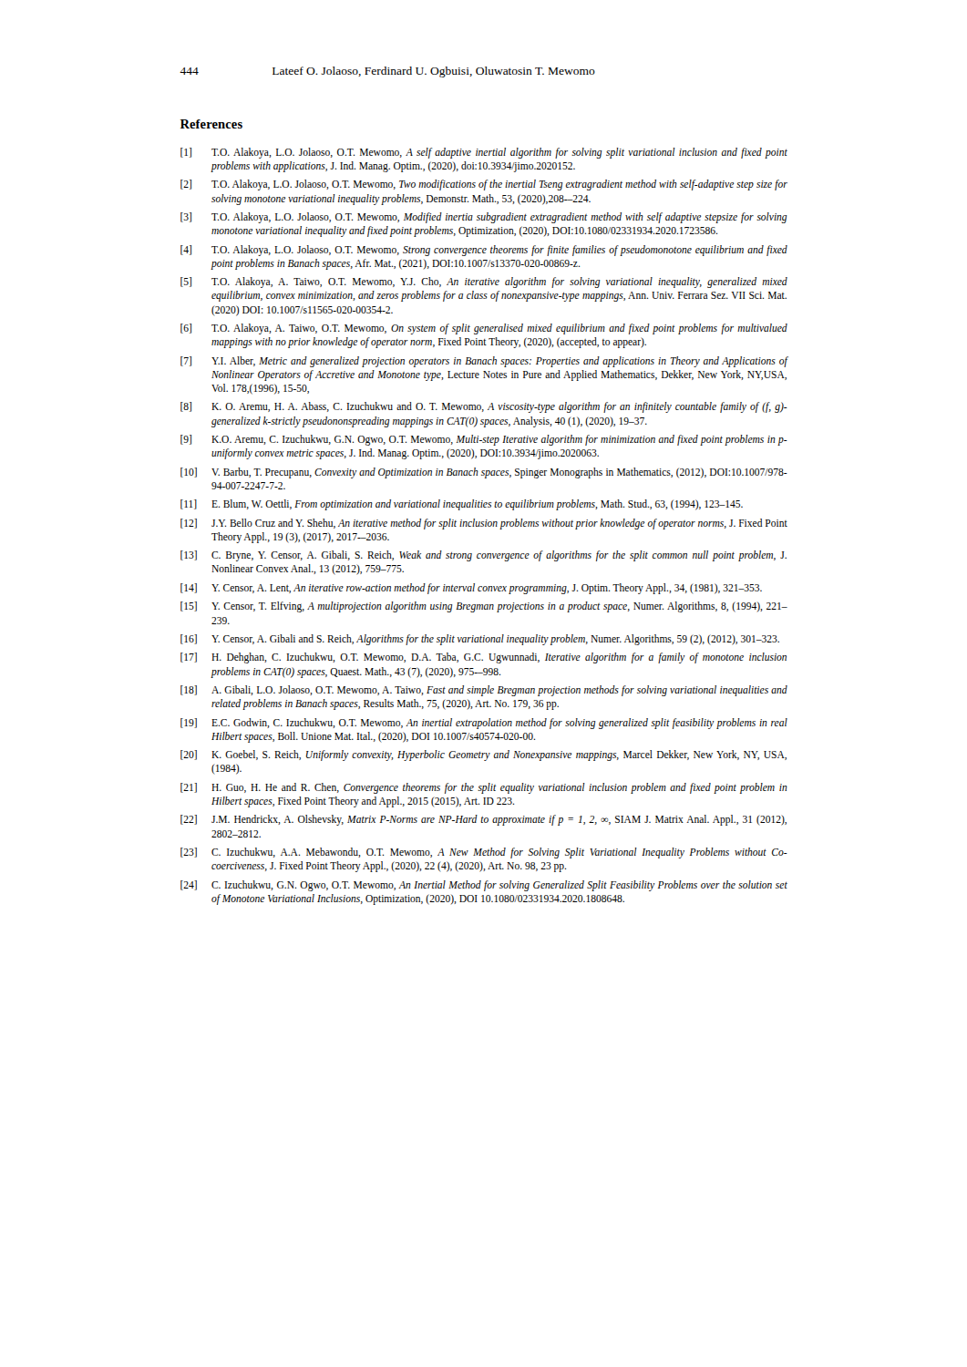444
Lateef O. Jolaoso, Ferdinard U. Ogbuisi, Oluwatosin T. Mewomo
References
[1] T.O. Alakoya, L.O. Jolaoso, O.T. Mewomo, A self adaptive inertial algorithm for solving split variational inclusion and fixed point problems with applications, J. Ind. Manag. Optim., (2020), doi:10.3934/jimo.2020152.
[2] T.O. Alakoya, L.O. Jolaoso, O.T. Mewomo, Two modifications of the inertial Tseng extragradient method with self-adaptive step size for solving monotone variational inequality problems, Demonstr. Math., 53, (2020),208-–224.
[3] T.O. Alakoya, L.O. Jolaoso, O.T. Mewomo, Modified inertia subgradient extragradient method with self adaptive stepsize for solving monotone variational inequality and fixed point problems, Optimization, (2020), DOI:10.1080/02331934.2020.1723586.
[4] T.O. Alakoya, L.O. Jolaoso, O.T. Mewomo, Strong convergence theorems for finite families of pseudomonotone equilibrium and fixed point problems in Banach spaces, Afr. Mat., (2021), DOI:10.1007/s13370-020-00869-z.
[5] T.O. Alakoya, A. Taiwo, O.T. Mewomo, Y.J. Cho, An iterative algorithm for solving variational inequality, generalized mixed equilibrium, convex minimization, and zeros problems for a class of nonexpansive-type mappings, Ann. Univ. Ferrara Sez. VII Sci. Mat. (2020) DOI: 10.1007/s11565-020-00354-2.
[6] T.O. Alakoya, A. Taiwo, O.T. Mewomo, On system of split generalised mixed equilibrium and fixed point problems for multivalued mappings with no prior knowledge of operator norm, Fixed Point Theory, (2020), (accepted, to appear).
[7] Y.I. Alber, Metric and generalized projection operators in Banach spaces: Properties and applications in Theory and Applications of Nonlinear Operators of Accretive and Monotone type, Lecture Notes in Pure and Applied Mathematics, Dekker, New York, NY,USA, Vol. 178,(1996), 15-50,
[8] K. O. Aremu, H. A. Abass, C. Izuchukwu and O. T. Mewomo, A viscosity-type algorithm for an infinitely countable family of (f, g)-generalized k-strictly pseudononspreading mappings in CAT(0) spaces, Analysis, 40 (1), (2020), 19–37.
[9] K.O. Aremu, C. Izuchukwu, G.N. Ogwo, O.T. Mewomo, Multi-step Iterative algorithm for minimization and fixed point problems in p-uniformly convex metric spaces, J. Ind. Manag. Optim., (2020), DOI:10.3934/jimo.2020063.
[10] V. Barbu, T. Precupanu, Convexity and Optimization in Banach spaces, Spinger Monographs in Mathematics, (2012), DOI:10.1007/978-94-007-2247-7-2.
[11] E. Blum, W. Oettli, From optimization and variational inequalities to equilibrium problems, Math. Stud., 63, (1994), 123–145.
[12] J.Y. Bello Cruz and Y. Shehu, An iterative method for split inclusion problems without prior knowledge of operator norms, J. Fixed Point Theory Appl., 19 (3), (2017), 2017-–2036.
[13] C. Bryne, Y. Censor, A. Gibali, S. Reich, Weak and strong convergence of algorithms for the split common null point problem, J. Nonlinear Convex Anal., 13 (2012), 759–775.
[14] Y. Censor, A. Lent, An iterative row-action method for interval convex programming, J. Optim. Theory Appl., 34, (1981), 321–353.
[15] Y. Censor, T. Elfving, A multiprojection algorithm using Bregman projections in a product space, Numer. Algorithms, 8, (1994), 221–239.
[16] Y. Censor, A. Gibali and S. Reich, Algorithms for the split variational inequality problem, Numer. Algorithms, 59 (2), (2012), 301–323.
[17] H. Dehghan, C. Izuchukwu, O.T. Mewomo, D.A. Taba, G.C. Ugwunnadi, Iterative algorithm for a family of monotone inclusion problems in CAT(0) spaces, Quaest. Math., 43 (7), (2020), 975-–998.
[18] A. Gibali, L.O. Jolaoso, O.T. Mewomo, A. Taiwo, Fast and simple Bregman projection methods for solving variational inequalities and related problems in Banach spaces, Results Math., 75, (2020), Art. No. 179, 36 pp.
[19] E.C. Godwin, C. Izuchukwu, O.T. Mewomo, An inertial extrapolation method for solving generalized split feasibility problems in real Hilbert spaces, Boll. Unione Mat. Ital., (2020), DOI 10.1007/s40574-020-00.
[20] K. Goebel, S. Reich, Uniformly convexity, Hyperbolic Geometry and Nonexpansive mappings, Marcel Dekker, New York, NY, USA, (1984).
[21] H. Guo, H. He and R. Chen, Convergence theorems for the split equality variational inclusion problem and fixed point problem in Hilbert spaces, Fixed Point Theory and Appl., 2015 (2015), Art. ID 223.
[22] J.M. Hendrickx, A. Olshevsky, Matrix P-Norms are NP-Hard to approximate if p = 1, 2, ∞, SIAM J. Matrix Anal. Appl., 31 (2012), 2802–2812.
[23] C. Izuchukwu, A.A. Mebawondu, O.T. Mewomo, A New Method for Solving Split Variational Inequality Problems without Co-coerciveness, J. Fixed Point Theory Appl., (2020), 22 (4), (2020), Art. No. 98, 23 pp.
[24] C. Izuchukwu, G.N. Ogwo, O.T. Mewomo, An Inertial Method for solving Generalized Split Feasibility Problems over the solution set of Monotone Variational Inclusions, Optimization, (2020), DOI 10.1080/02331934.2020.1808648.